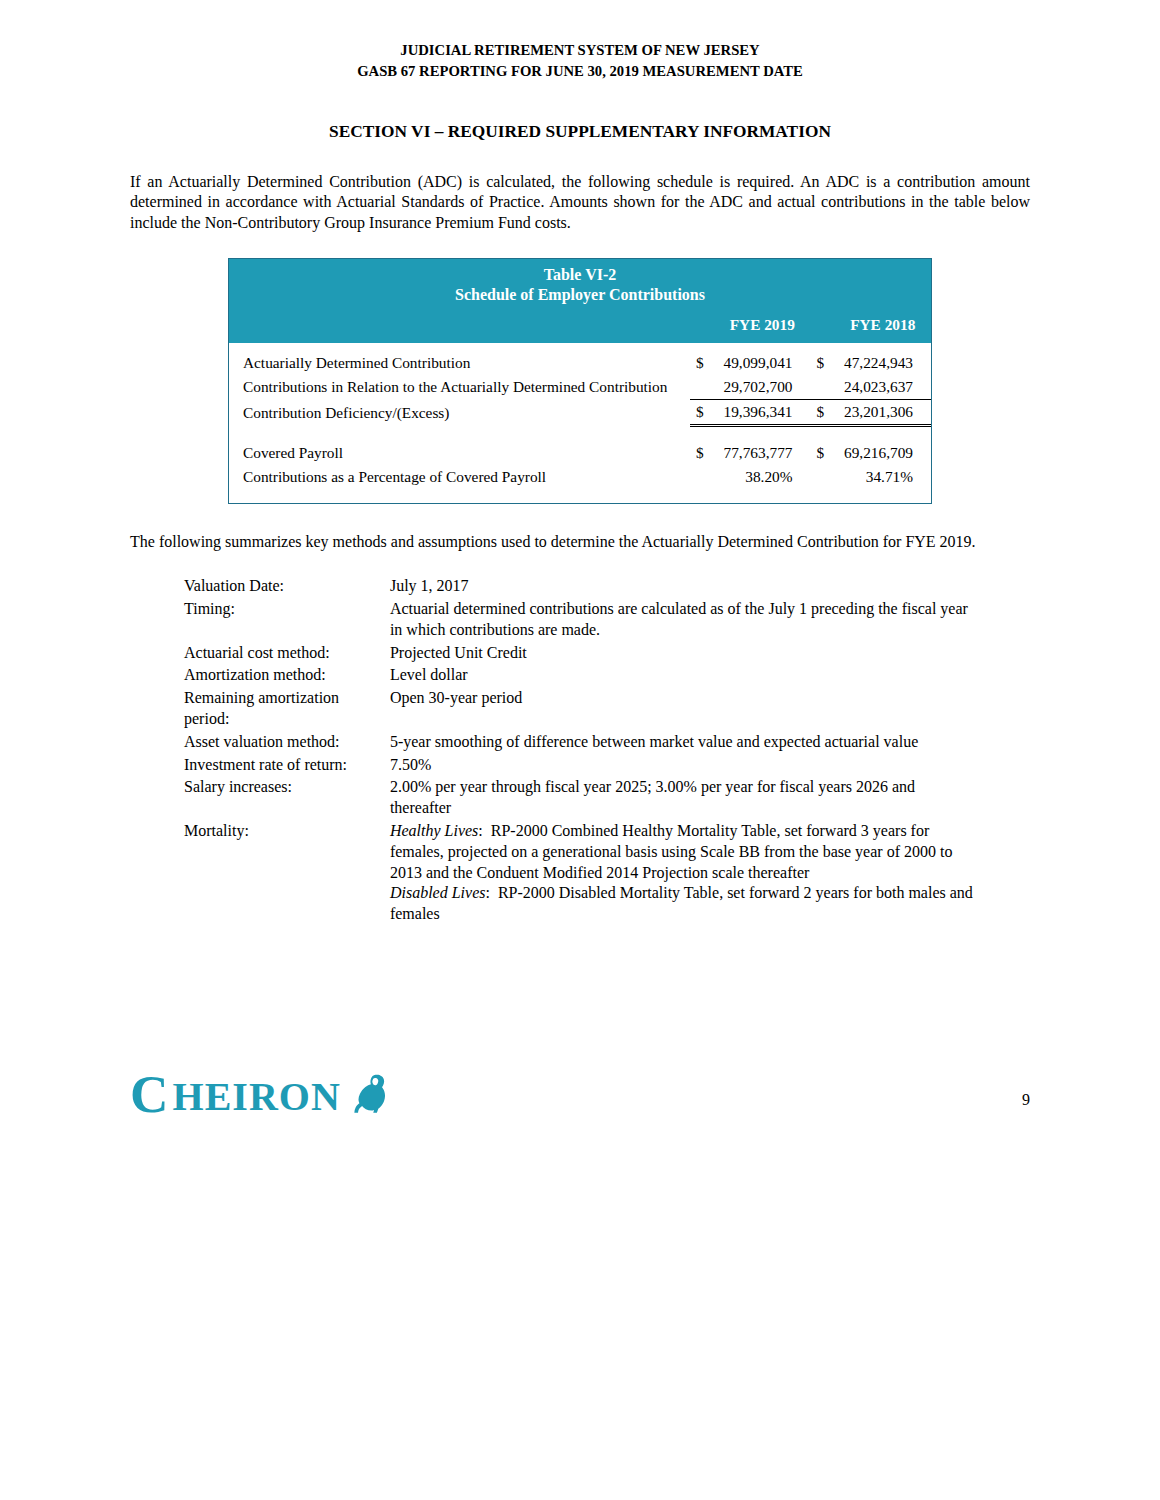JUDICIAL RETIREMENT SYSTEM OF NEW JERSEY
GASB 67 REPORTING FOR JUNE 30, 2019 MEASUREMENT DATE
SECTION VI – REQUIRED SUPPLEMENTARY INFORMATION
If an Actuarially Determined Contribution (ADC) is calculated, the following schedule is required. An ADC is a contribution amount determined in accordance with Actuarial Standards of Practice. Amounts shown for the ADC and actual contributions in the table below include the Non-Contributory Group Insurance Premium Fund costs.
Table VI-2 Schedule of Employer Contributions
| | | FYE 2019 | | FYE 2018 |
| --- | --- | --- | --- | --- |
| Actuarially Determined Contribution | $ | 49,099,041 | $ | 47,224,943 |
| Contributions in Relation to the Actuarially Determined Contribution | | 29,702,700 | | 24,023,637 |
| Contribution Deficiency/(Excess) | $ | 19,396,341 | $ | 23,201,306 |
| Covered Payroll | $ | 77,763,777 | $ | 69,216,709 |
| Contributions as a Percentage of Covered Payroll | | 38.20% | | 34.71% |
The following summarizes key methods and assumptions used to determine the Actuarially Determined Contribution for FYE 2019.
| Valuation Date: | July 1, 2017 |
| Timing: | Actuarial determined contributions are calculated as of the July 1 preceding the fiscal year in which contributions are made. |
| Actuarial cost method: | Projected Unit Credit |
| Amortization method: | Level dollar |
| Remaining amortization period: | Open 30-year period |
| Asset valuation method: | 5-year smoothing of difference between market value and expected actuarial value |
| Investment rate of return: | 7.50% |
| Salary increases: | 2.00% per year through fiscal year 2025; 3.00% per year for fiscal years 2026 and thereafter |
| Mortality: | Healthy Lives : RP-2000 Combined Healthy Mortality Table, set forward 3 years for females, projected on a generational basis using Scale BB from the base year of 2000 to 2013 and the Conduent Modified 2014 Projection scale thereafter Disabled Lives : RP-2000 Disabled Mortality Table, set forward 2 years for both males and females |
CHEIRON
9